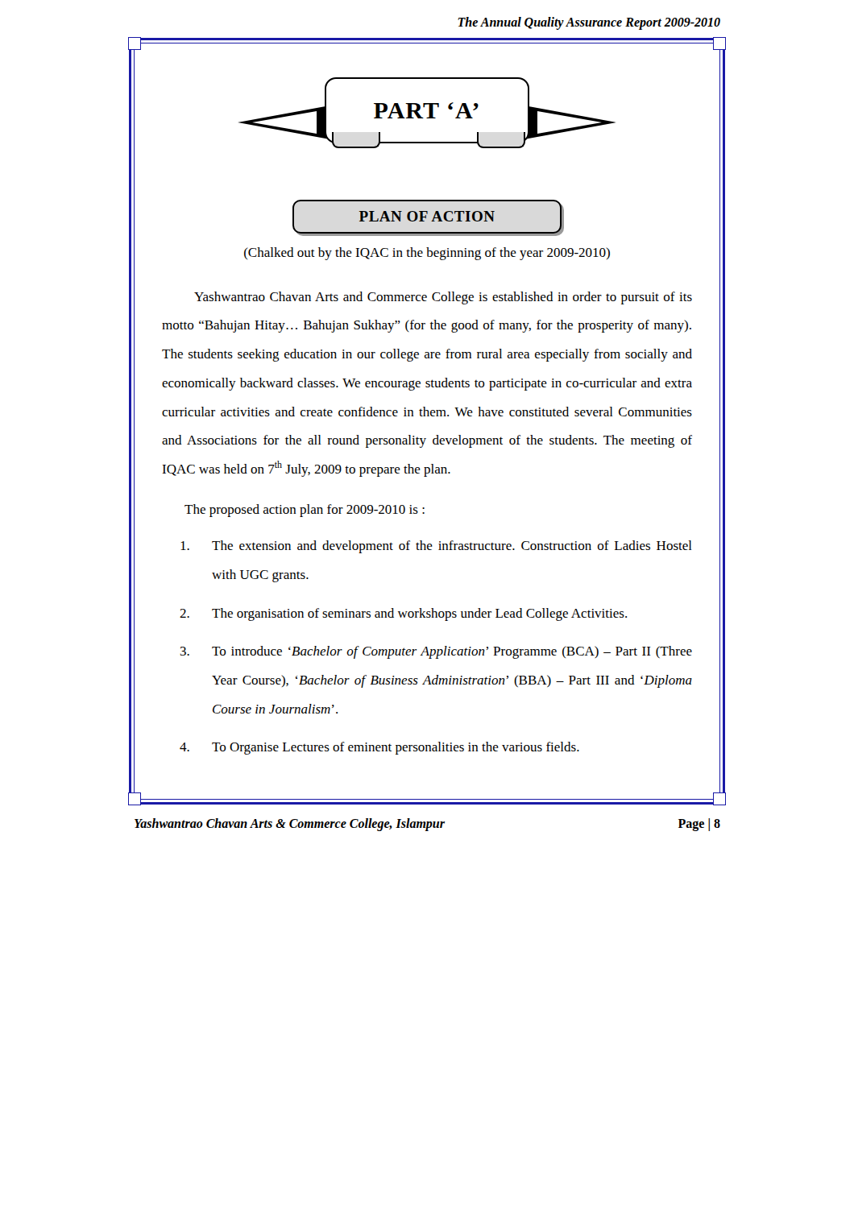The Annual Quality Assurance Report 2009-2010
PART ‘A’
PLAN OF ACTION
(Chalked out by the IQAC in the beginning of the year 2009-2010)
Yashwantrao Chavan Arts and Commerce College is established in order to pursuit of its motto “Bahujan Hitay… Bahujan Sukhay” (for the good of many, for the prosperity of many). The students seeking education in our college are from rural area especially from socially and economically backward classes. We encourage students to participate in co-curricular and extra curricular activities and create confidence in them. We have constituted several Communities and Associations for the all round personality development of the students. The meeting of IQAC was held on 7th July, 2009 to prepare the plan.
The proposed action plan for 2009-2010 is :
The extension and development of the infrastructure. Construction of Ladies Hostel with UGC grants.
The organisation of seminars and workshops under Lead College Activities.
To introduce ‘Bachelor of Computer Application’ Programme (BCA) – Part II (Three Year Course), ‘Bachelor of Business Administration’ (BBA) – Part III and ‘Diploma Course in Journalism’.
To Organise Lectures of eminent personalities in the various fields.
Yashwantrao Chavan Arts & Commerce College, Islampur Page | 8